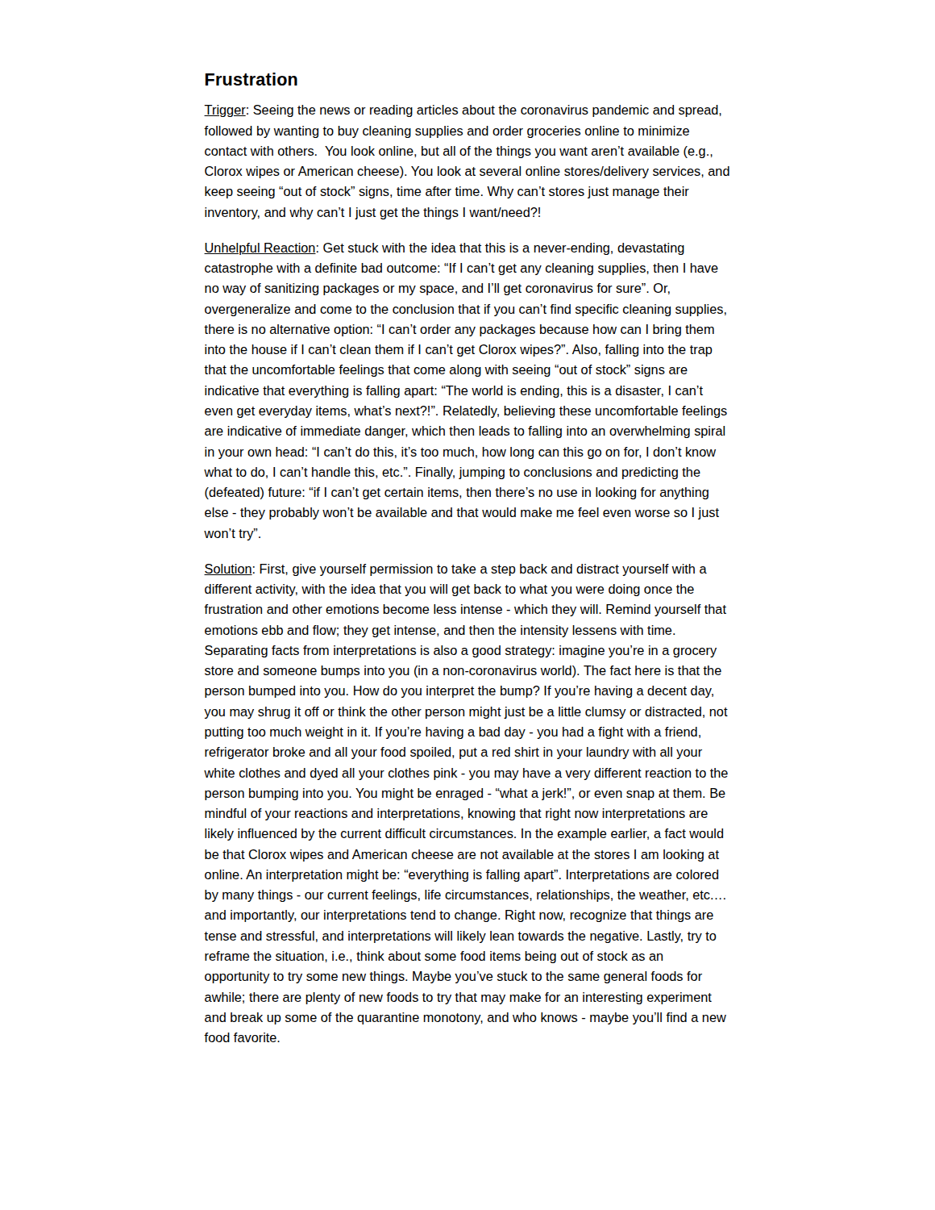Frustration
Trigger: Seeing the news or reading articles about the coronavirus pandemic and spread, followed by wanting to buy cleaning supplies and order groceries online to minimize contact with others. You look online, but all of the things you want aren’t available (e.g., Clorox wipes or American cheese). You look at several online stores/delivery services, and keep seeing “out of stock” signs, time after time. Why can’t stores just manage their inventory, and why can’t I just get the things I want/need?!
Unhelpful Reaction: Get stuck with the idea that this is a never-ending, devastating catastrophe with a definite bad outcome: “If I can’t get any cleaning supplies, then I have no way of sanitizing packages or my space, and I’ll get coronavirus for sure”. Or, overgeneralize and come to the conclusion that if you can’t find specific cleaning supplies, there is no alternative option: “I can’t order any packages because how can I bring them into the house if I can’t clean them if I can’t get Clorox wipes?”. Also, falling into the trap that the uncomfortable feelings that come along with seeing “out of stock” signs are indicative that everything is falling apart: “The world is ending, this is a disaster, I can’t even get everyday items, what’s next?!”. Relatedly, believing these uncomfortable feelings are indicative of immediate danger, which then leads to falling into an overwhelming spiral in your own head: “I can’t do this, it’s too much, how long can this go on for, I don’t know what to do, I can’t handle this, etc.”. Finally, jumping to conclusions and predicting the (defeated) future: “if I can’t get certain items, then there’s no use in looking for anything else - they probably won’t be available and that would make me feel even worse so I just won’t try”.
Solution: First, give yourself permission to take a step back and distract yourself with a different activity, with the idea that you will get back to what you were doing once the frustration and other emotions become less intense - which they will. Remind yourself that emotions ebb and flow; they get intense, and then the intensity lessens with time. Separating facts from interpretations is also a good strategy: imagine you’re in a grocery store and someone bumps into you (in a non-coronavirus world). The fact here is that the person bumped into you. How do you interpret the bump? If you’re having a decent day, you may shrug it off or think the other person might just be a little clumsy or distracted, not putting too much weight in it. If you’re having a bad day - you had a fight with a friend, refrigerator broke and all your food spoiled, put a red shirt in your laundry with all your white clothes and dyed all your clothes pink - you may have a very different reaction to the person bumping into you. You might be enraged - “what a jerk!”, or even snap at them. Be mindful of your reactions and interpretations, knowing that right now interpretations are likely influenced by the current difficult circumstances. In the example earlier, a fact would be that Clorox wipes and American cheese are not available at the stores I am looking at online. An interpretation might be: “everything is falling apart”. Interpretations are colored by many things - our current feelings, life circumstances, relationships, the weather, etc.… and importantly, our interpretations tend to change. Right now, recognize that things are tense and stressful, and interpretations will likely lean towards the negative. Lastly, try to reframe the situation, i.e., think about some food items being out of stock as an opportunity to try some new things. Maybe you’ve stuck to the same general foods for awhile; there are plenty of new foods to try that may make for an interesting experiment and break up some of the quarantine monotony, and who knows - maybe you’ll find a new food favorite.